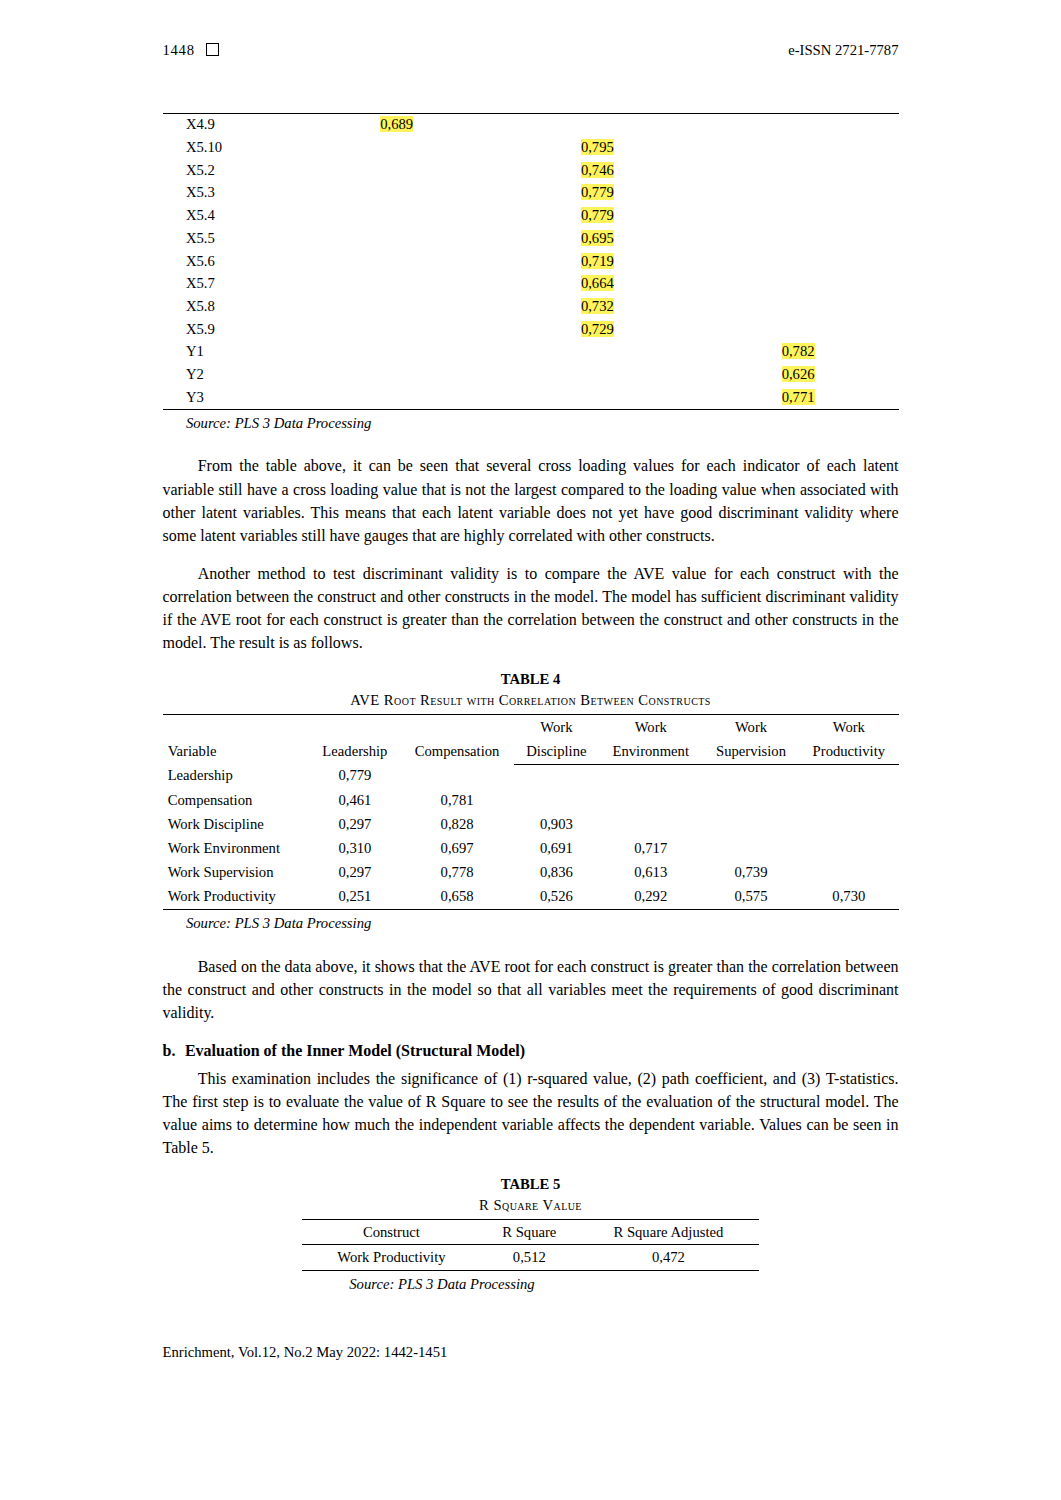1448
e-ISSN 2721-7787
| X4.9 | 0,689 | | |
| X5.10 | | 0,795 | |
| X5.2 | | 0,746 | |
| X5.3 | | 0,779 | |
| X5.4 | | 0,779 | |
| X5.5 | | 0,695 | |
| X5.6 | | 0,719 | |
| X5.7 | | 0,664 | |
| X5.8 | | 0,732 | |
| X5.9 | | 0,729 | |
| Y1 | | | 0,782 |
| Y2 | | | 0,626 |
| Y3 | | | 0,771 |
Source: PLS 3 Data Processing
From the table above, it can be seen that several cross loading values for each indicator of each latent variable still have a cross loading value that is not the largest compared to the loading value when associated with other latent variables. This means that each latent variable does not yet have good discriminant validity where some latent variables still have gauges that are highly correlated with other constructs.
Another method to test discriminant validity is to compare the AVE value for each construct with the correlation between the construct and other constructs in the model. The model has sufficient discriminant validity if the AVE root for each construct is greater than the correlation between the construct and other constructs in the model. The result is as follows.
TABLE 4 AVE Root Result with Correlation Between Constructs
| Variable | Leadership | Compensation | Work | Work | Work | Work |
| --- | --- | --- | --- | --- | --- | --- |
| Discipline | Environment | Supervision | Productivity |
| Leadership | 0,779 | | | | | |
| Compensation | 0,461 | 0,781 | | | | |
| Work Discipline | 0,297 | 0,828 | 0,903 | | | |
| Work Environment | 0,310 | 0,697 | 0,691 | 0,717 | | |
| Work Supervision | 0,297 | 0,778 | 0,836 | 0,613 | 0,739 | |
| Work Productivity | 0,251 | 0,658 | 0,526 | 0,292 | 0,575 | 0,730 |
Source: PLS 3 Data Processing
Based on the data above, it shows that the AVE root for each construct is greater than the correlation between the construct and other constructs in the model so that all variables meet the requirements of good discriminant validity.
b. Evaluation of the Inner Model (Structural Model)
This examination includes the significance of (1) r-squared value, (2) path coefficient, and (3) T-statistics. The first step is to evaluate the value of R Square to see the results of the evaluation of the structural model. The value aims to determine how much the independent variable affects the dependent variable. Values can be seen in Table 5.
TABLE 5 R Square Value
| Construct | R Square | R Square Adjusted |
| --- | --- | --- |
| Work Productivity | 0,512 | 0,472 |
Source: PLS 3 Data Processing
Enrichment, Vol.12, No.2 May 2022: 1442-1451